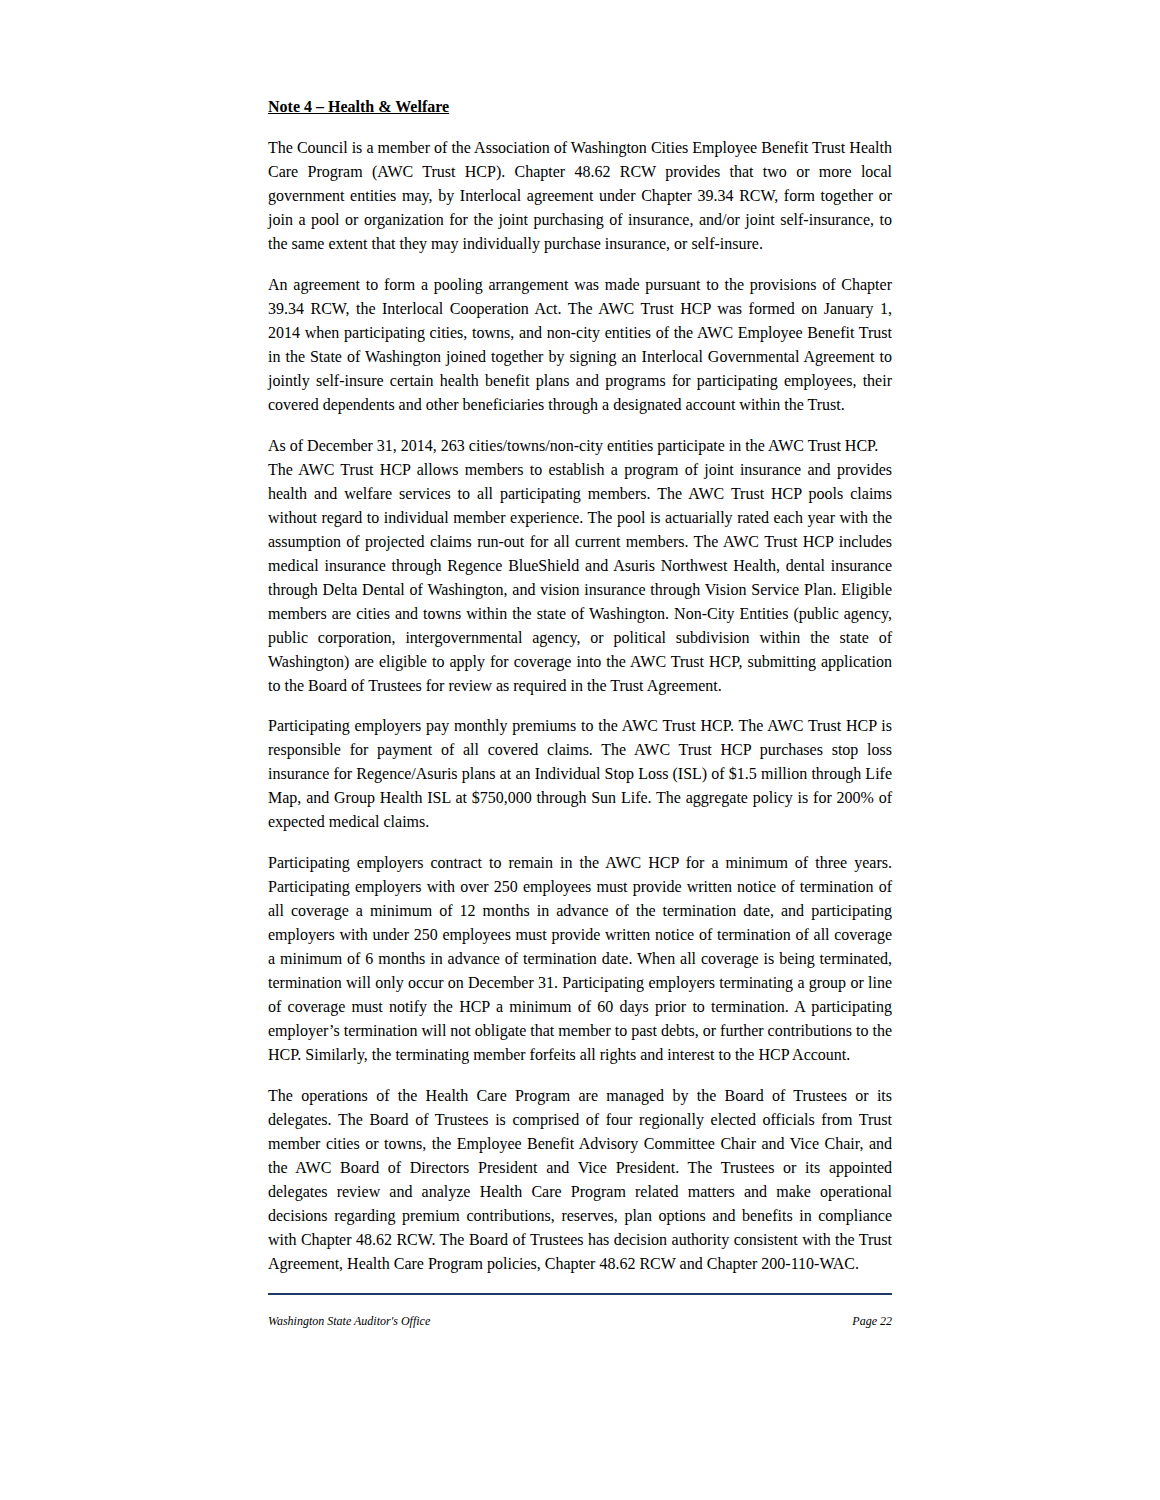Note 4 – Health & Welfare
The Council is a member of the Association of Washington Cities Employee Benefit Trust Health Care Program (AWC Trust HCP). Chapter 48.62 RCW provides that two or more local government entities may, by Interlocal agreement under Chapter 39.34 RCW, form together or join a pool or organization for the joint purchasing of insurance, and/or joint self-insurance, to the same extent that they may individually purchase insurance, or self-insure.
An agreement to form a pooling arrangement was made pursuant to the provisions of Chapter 39.34 RCW, the Interlocal Cooperation Act. The AWC Trust HCP was formed on January 1, 2014 when participating cities, towns, and non-city entities of the AWC Employee Benefit Trust in the State of Washington joined together by signing an Interlocal Governmental Agreement to jointly self-insure certain health benefit plans and programs for participating employees, their covered dependents and other beneficiaries through a designated account within the Trust.
As of December 31, 2014, 263 cities/towns/non-city entities participate in the AWC Trust HCP.
The AWC Trust HCP allows members to establish a program of joint insurance and provides health and welfare services to all participating members. The AWC Trust HCP pools claims without regard to individual member experience. The pool is actuarially rated each year with the assumption of projected claims run-out for all current members. The AWC Trust HCP includes medical insurance through Regence BlueShield and Asuris Northwest Health, dental insurance through Delta Dental of Washington, and vision insurance through Vision Service Plan. Eligible members are cities and towns within the state of Washington. Non-City Entities (public agency, public corporation, intergovernmental agency, or political subdivision within the state of Washington) are eligible to apply for coverage into the AWC Trust HCP, submitting application to the Board of Trustees for review as required in the Trust Agreement.
Participating employers pay monthly premiums to the AWC Trust HCP. The AWC Trust HCP is responsible for payment of all covered claims. The AWC Trust HCP purchases stop loss insurance for Regence/Asuris plans at an Individual Stop Loss (ISL) of $1.5 million through Life Map, and Group Health ISL at $750,000 through Sun Life. The aggregate policy is for 200% of expected medical claims.
Participating employers contract to remain in the AWC HCP for a minimum of three years. Participating employers with over 250 employees must provide written notice of termination of all coverage a minimum of 12 months in advance of the termination date, and participating employers with under 250 employees must provide written notice of termination of all coverage a minimum of 6 months in advance of termination date. When all coverage is being terminated, termination will only occur on December 31. Participating employers terminating a group or line of coverage must notify the HCP a minimum of 60 days prior to termination. A participating employer’s termination will not obligate that member to past debts, or further contributions to the HCP. Similarly, the terminating member forfeits all rights and interest to the HCP Account.
The operations of the Health Care Program are managed by the Board of Trustees or its delegates. The Board of Trustees is comprised of four regionally elected officials from Trust member cities or towns, the Employee Benefit Advisory Committee Chair and Vice Chair, and the AWC Board of Directors President and Vice President. The Trustees or its appointed delegates review and analyze Health Care Program related matters and make operational decisions regarding premium contributions, reserves, plan options and benefits in compliance with Chapter 48.62 RCW. The Board of Trustees has decision authority consistent with the Trust Agreement, Health Care Program policies, Chapter 48.62 RCW and Chapter 200-110-WAC.
Washington State Auditor's Office
Page 22